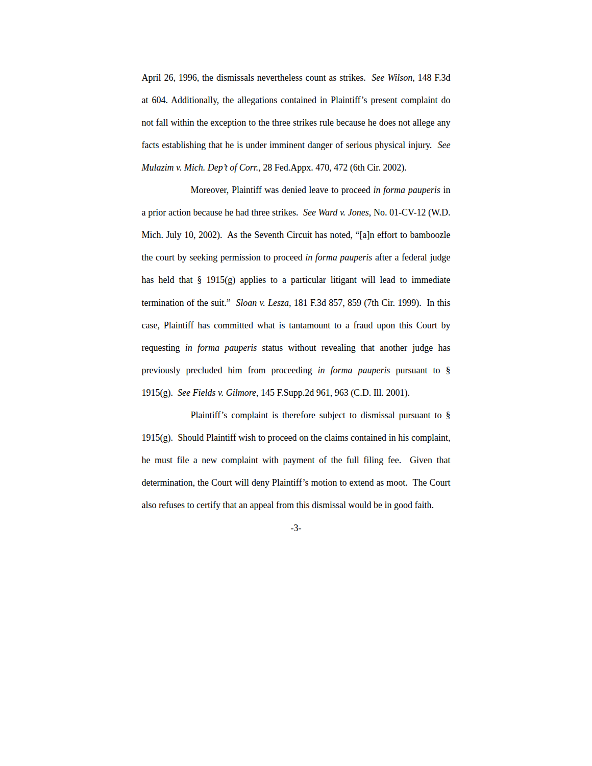April 26, 1996, the dismissals nevertheless count as strikes. See Wilson, 148 F.3d at 604. Additionally, the allegations contained in Plaintiff’s present complaint do not fall within the exception to the three strikes rule because he does not allege any facts establishing that he is under imminent danger of serious physical injury. See Mulazim v. Mich. Dep’t of Corr., 28 Fed.Appx. 470, 472 (6th Cir. 2002).
Moreover, Plaintiff was denied leave to proceed in forma pauperis in a prior action because he had three strikes. See Ward v. Jones, No. 01-CV-12 (W.D. Mich. July 10, 2002). As the Seventh Circuit has noted, “[a]n effort to bamboozle the court by seeking permission to proceed in forma pauperis after a federal judge has held that § 1915(g) applies to a particular litigant will lead to immediate termination of the suit.” Sloan v. Lesza, 181 F.3d 857, 859 (7th Cir. 1999). In this case, Plaintiff has committed what is tantamount to a fraud upon this Court by requesting in forma pauperis status without revealing that another judge has previously precluded him from proceeding in forma pauperis pursuant to § 1915(g). See Fields v. Gilmore, 145 F.Supp.2d 961, 963 (C.D. Ill. 2001).
Plaintiff’s complaint is therefore subject to dismissal pursuant to § 1915(g). Should Plaintiff wish to proceed on the claims contained in his complaint, he must file a new complaint with payment of the full filing fee. Given that determination, the Court will deny Plaintiff’s motion to extend as moot. The Court also refuses to certify that an appeal from this dismissal would be in good faith.
-3-